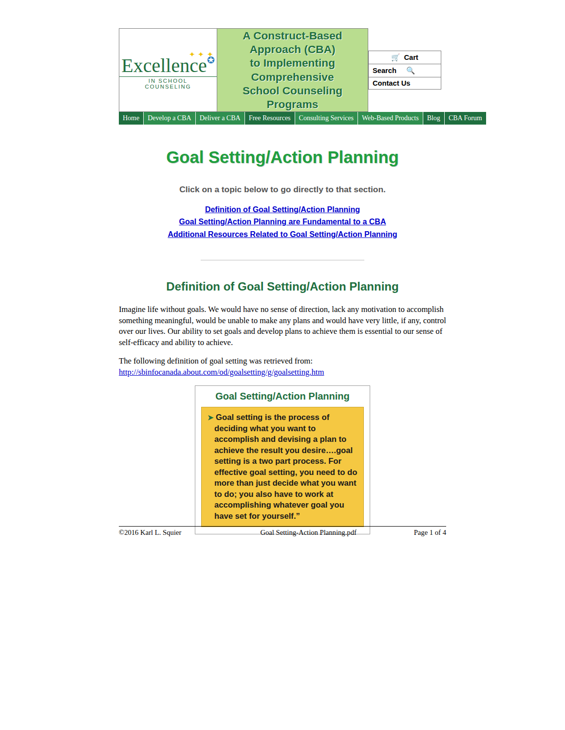| ✦ ✦ ✦ Excellence ✪ IN SCHOOL COUNSELING | A Construct-Based Approach (CBA) to Implementing Comprehensive School Counseling Programs | / 🛒 Cart / / Search 🔍 / / Contact Us / |
| Home | Develop a CBA | Deliver a CBA | Free Resources | Consulting Services | Web-Based Products | Blog | CBA Forum |
Goal Setting/Action Planning
Click on a topic below to go directly to that section.
Definition of Goal Setting/Action Planning
Goal Setting/Action Planning are Fundamental to a CBA
Additional Resources Related to Goal Setting/Action Planning
Definition of Goal Setting/Action Planning
Imagine life without goals. We would have no sense of direction, lack any motivation to accomplish something meaningful, would be unable to make any plans and would have very little, if any, control over our lives. Our ability to set goals and develop plans to achieve them is essential to our sense of self-efficacy and ability to achieve.
The following definition of goal setting was retrieved from:
http://sbinfocanada.about.com/od/goalsetting/g/goalsetting.htm
Goal Setting/Action Planning
Goal setting is the process of deciding what you want to accomplish and devising a plan to achieve the result you desire….goal setting is a two part process. For effective goal setting, you need to do more than just decide what you want to do; you also have to work at accomplishing whatever goal you have set for yourself.”
| ©2016 Karl L. Squier | Goal Setting-Action Planning.pdf | Page 1 of 4 |